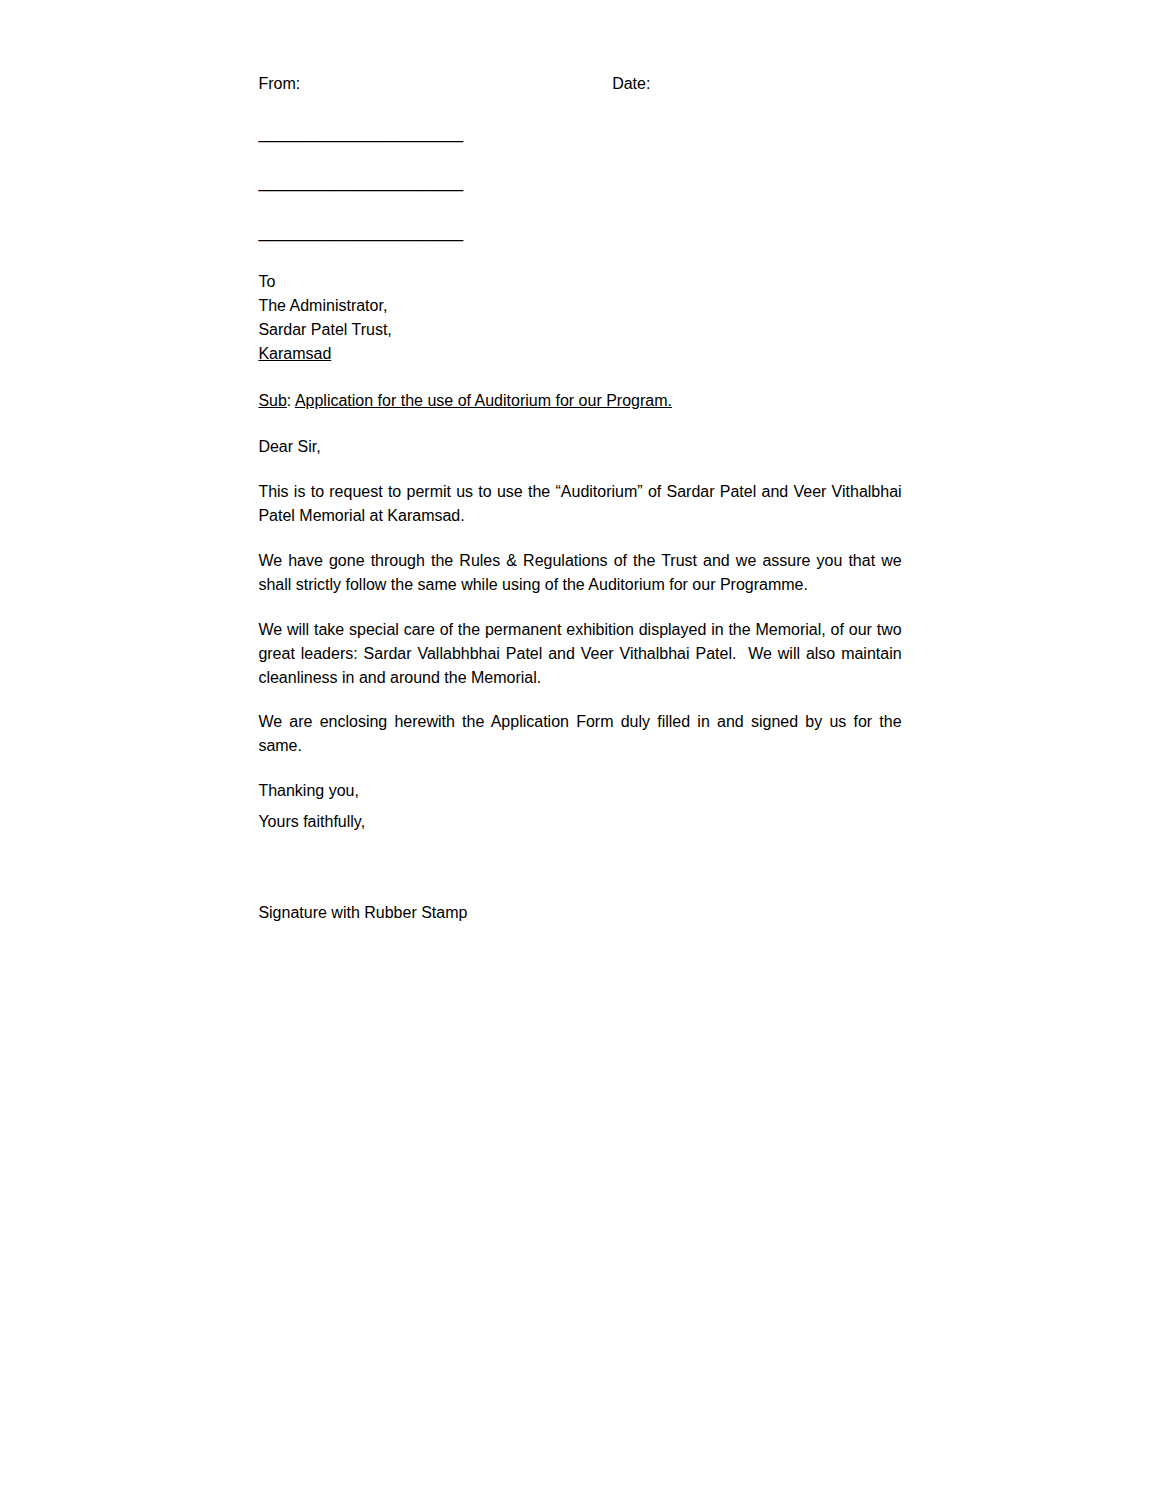From:
Date:
_______________________
_______________________
_______________________
To
The Administrator,
Sardar Patel Trust,
Karamsad
Sub: Application for the use of Auditorium for our Program.
Dear Sir,
This is to request to permit us to use the “Auditorium” of Sardar Patel and Veer Vithalbhai Patel Memorial at Karamsad.
We have gone through the Rules & Regulations of the Trust and we assure you that we shall strictly follow the same while using of the Auditorium for our Programme.
We will take special care of the permanent exhibition displayed in the Memorial, of our two great leaders: Sardar Vallabhbhai Patel and Veer Vithalbhai Patel. We will also maintain cleanliness in and around the Memorial.
We are enclosing herewith the Application Form duly filled in and signed by us for the same.
Thanking you,
Yours faithfully,
Signature with Rubber Stamp